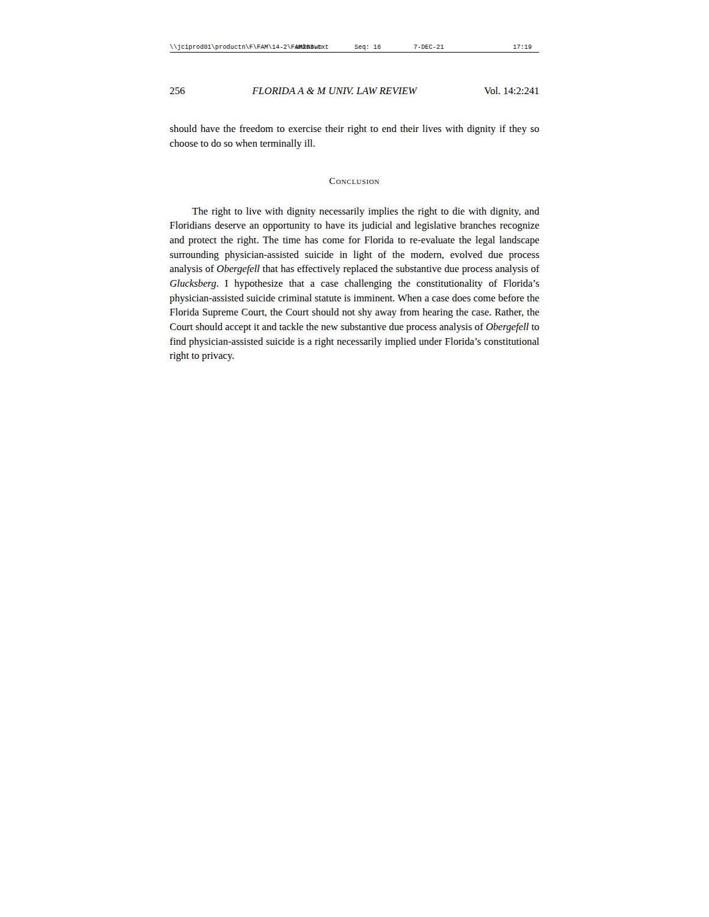\\jciprod01\productn\F\FAM\14-2\FAM203.txt unknown Seq: 167-DEC-2117:19
256 FLORIDA A & M UNIV. LAW REVIEW Vol. 14:2:241
should have the freedom to exercise their right to end their lives with dignity if they so choose to do so when terminally ill.
Conclusion
The right to live with dignity necessarily implies the right to die with dignity, and Floridians deserve an opportunity to have its judicial and legislative branches recognize and protect the right. The time has come for Florida to re-evaluate the legal landscape surrounding physician-assisted suicide in light of the modern, evolved due process analysis of Obergefell that has effectively replaced the substantive due process analysis of Glucksberg. I hypothesize that a case challenging the constitutionality of Florida’s physician-assisted suicide criminal statute is imminent. When a case does come before the Florida Supreme Court, the Court should not shy away from hearing the case. Rather, the Court should accept it and tackle the new substantive due process analysis of Obergefell to find physician-assisted suicide is a right necessarily implied under Florida’s constitutional right to privacy.